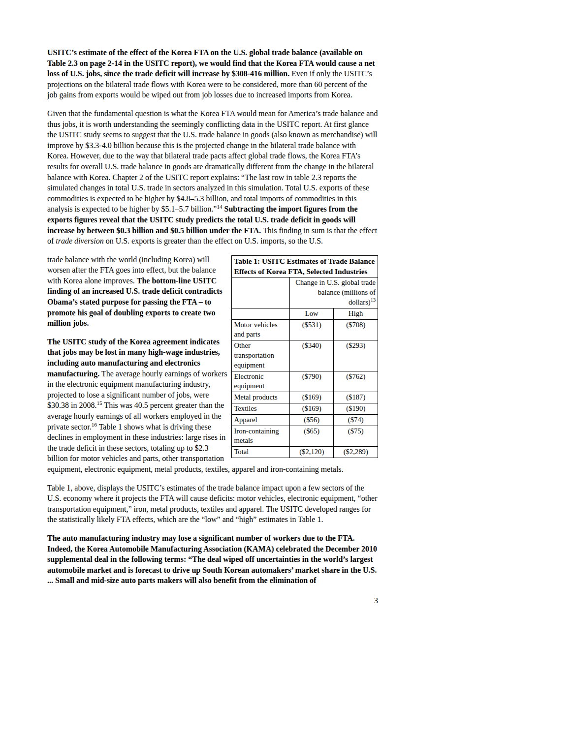USITC’s estimate of the effect of the Korea FTA on the U.S. global trade balance (available on Table 2.3 on page 2-14 in the USITC report), we would find that the Korea FTA would cause a net loss of U.S. jobs, since the trade deficit will increase by $308-416 million. Even if only the USITC’s projections on the bilateral trade flows with Korea were to be considered, more than 60 percent of the job gains from exports would be wiped out from job losses due to increased imports from Korea.
Given that the fundamental question is what the Korea FTA would mean for America’s trade balance and thus jobs, it is worth understanding the seemingly conflicting data in the USITC report. At first glance the USITC study seems to suggest that the U.S. trade balance in goods (also known as merchandise) will improve by $3.3-4.0 billion because this is the projected change in the bilateral trade balance with Korea. However, due to the way that bilateral trade pacts affect global trade flows, the Korea FTA’s results for overall U.S. trade balance in goods are dramatically different from the change in the bilateral balance with Korea. Chapter 2 of the USITC report explains: “The last row in table 2.3 reports the simulated changes in total U.S. trade in sectors analyzed in this simulation. Total U.S. exports of these commodities is expected to be higher by $4.8–5.3 billion, and total imports of commodities in this analysis is expected to be higher by $5.1–5.7 billion.”14 Subtracting the import figures from the exports figures reveal that the USITC study predicts the total U.S. trade deficit in goods will increase by between $0.3 billion and $0.5 billion under the FTA. This finding in sum is that the effect of trade diversion on U.S. exports is greater than the effect on U.S. imports, so the U.S.
| Table 1: USITC Estimates of Trade Balance Effects of Korea FTA, Selected Industries |
| | Change in U.S. global trade balance (millions of dollars) 13 |
| | Low | High |
| Motor vehicles and parts | ($531) | ($708) |
| Other transportation equipment | ($340) | ($293) |
| Electronic equipment | ($790) | ($762) |
| Metal products | ($169) | ($187) |
| Textiles | ($169) | ($190) |
| Apparel | ($56) | ($74) |
| Iron-containing metals | ($65) | ($75) |
| Total | ($2,120) | ($2,289) |
trade balance with the world (including Korea) will worsen after the FTA goes into effect, but the balance with Korea alone improves. The bottom-line USITC finding of an increased U.S. trade deficit contradicts Obama’s stated purpose for passing the FTA – to promote his goal of doubling exports to create two million jobs.
The USITC study of the Korea agreement indicates that jobs may be lost in many high-wage industries, including auto manufacturing and electronics manufacturing. The average hourly earnings of workers in the electronic equipment manufacturing industry, projected to lose a significant number of jobs, were $30.38 in 2008.15 This was 40.5 percent greater than the average hourly earnings of all workers employed in the private sector.16 Table 1 shows what is driving these declines in employment in these industries: large rises in the trade deficit in these sectors, totaling up to $2.3 billion for motor vehicles and parts, other transportation equipment, electronic equipment, metal products, textiles, apparel and iron-containing metals.
Table 1, above, displays the USITC’s estimates of the trade balance impact upon a few sectors of the U.S. economy where it projects the FTA will cause deficits: motor vehicles, electronic equipment, “other transportation equipment,” iron, metal products, textiles and apparel. The USITC developed ranges for the statistically likely FTA effects, which are the “low” and “high” estimates in Table 1.
The auto manufacturing industry may lose a significant number of workers due to the FTA. Indeed, the Korea Automobile Manufacturing Association (KAMA) celebrated the December 2010 supplemental deal in the following terms: “The deal wiped off uncertainties in the world’s largest automobile market and is forecast to drive up South Korean automakers’ market share in the U.S. ... Small and mid-size auto parts makers will also benefit from the elimination of
3